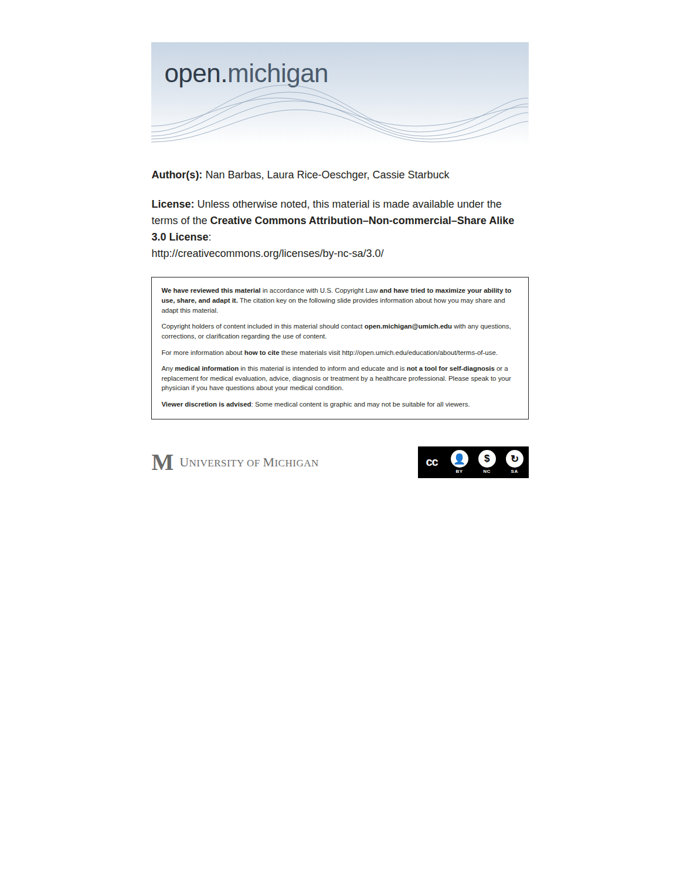open. michigan
Author(s): Nan Barbas, Laura Rice-Oeschger, Cassie Starbuck
License: Unless otherwise noted, this material is made available under the terms of the Creative Commons Attribution–Non-commercial–Share Alike 3.0 License:
http://creativecommons.org/licenses/by-nc-sa/3.0/
We have reviewed this material in accordance with U.S. Copyright Law and have tried to maximize your ability to use, share, and adapt it. The citation key on the following slide provides information about how you may share and adapt this material.
Copyright holders of content included in this material should contact open.michigan@umich.edu with any questions, corrections, or clarification regarding the use of content.
For more information about how to cite these materials visit http://open.umich.edu/education/about/terms-of-use.
Any medical information in this material is intended to inform and educate and is not a tool for self-diagnosis or a replacement for medical evaluation, advice, diagnosis or treatment by a healthcare professional. Please speak to your physician if you have questions about your medical condition.
Viewer discretion is advised: Some medical content is graphic and may not be suitable for all viewers.
M UNIVERSITY OF MICHIGAN
cc
👤
BY
$
NC
↻
SA